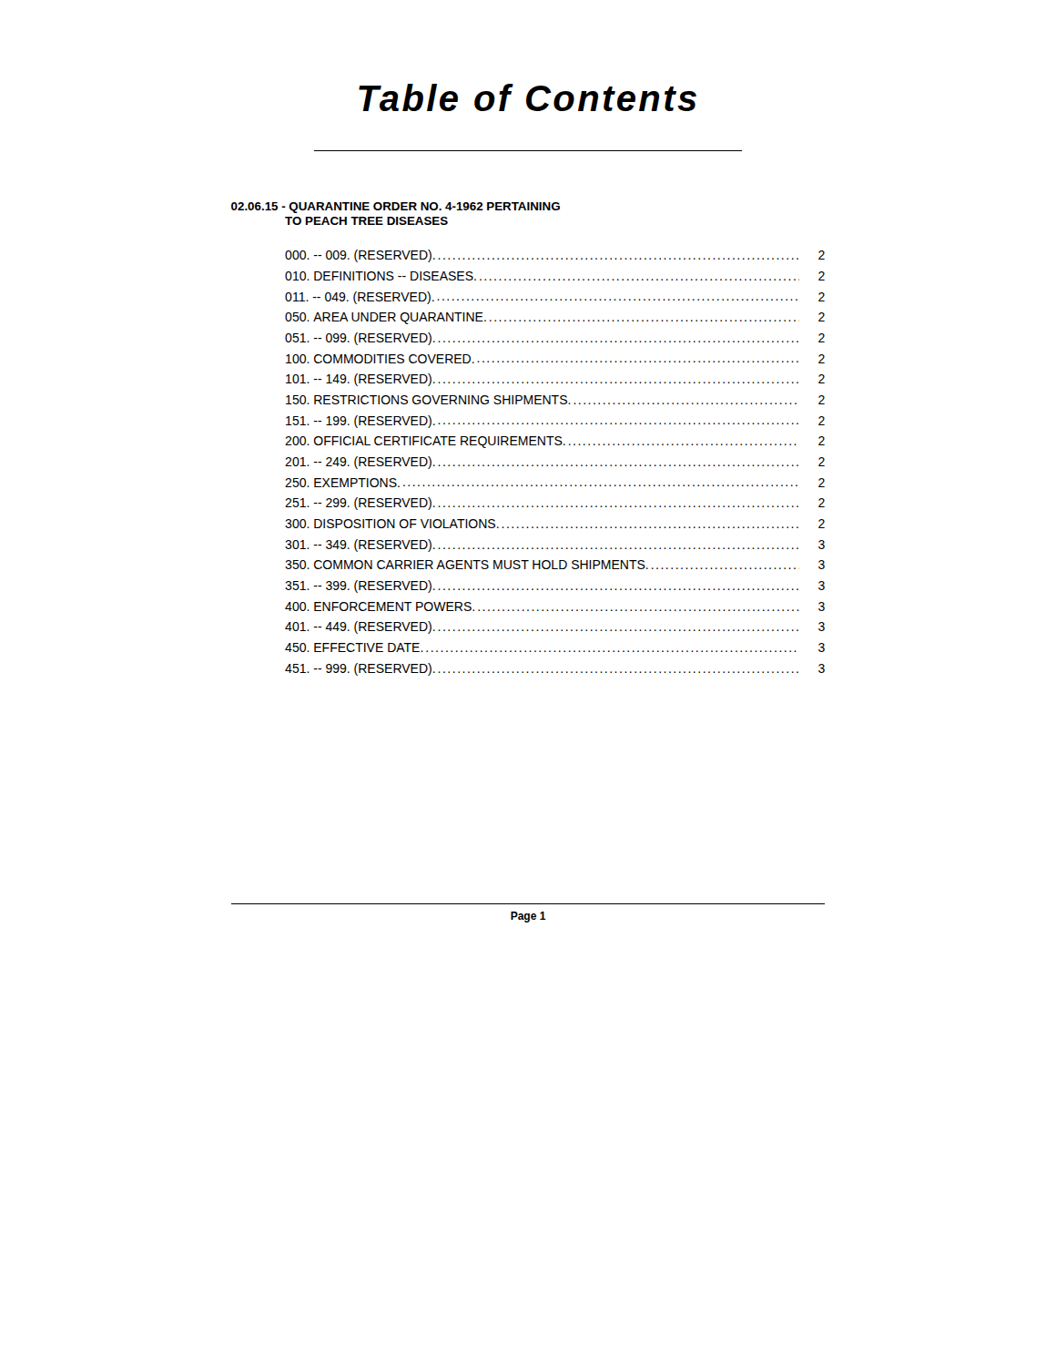Table of Contents
02.06.15 - QUARANTINE ORDER NO. 4-1962 PERTAINING TO PEACH TREE DISEASES
000. -- 009. (RESERVED)................................................................................................................... 2
010. DEFINITIONS -- DISEASES............................................................................................................... 2
011. -- 049. (RESERVED)................................................................................................................... 2
050. AREA UNDER QUARANTINE.......................................................................................................... 2
051. -- 099. (RESERVED)................................................................................................................... 2
100. COMMODITIES COVERED............................................................................................................ 2
101. -- 149. (RESERVED)................................................................................................................... 2
150. RESTRICTIONS GOVERNING SHIPMENTS.................................................................................. 2
151. -- 199. (RESERVED)................................................................................................................... 2
200. OFFICIAL CERTIFICATE REQUIREMENTS................................................................................... 2
201. -- 249. (RESERVED)................................................................................................................... 2
250. EXEMPTIONS.......................................................................................................................... 2
251. -- 299. (RESERVED)................................................................................................................... 2
300. DISPOSITION OF VIOLATIONS..................................................................................................... 2
301. -- 349. (RESERVED)................................................................................................................... 3
350. COMMON CARRIER AGENTS MUST HOLD SHIPMENTS............................................................. 3
351. -- 399. (RESERVED)................................................................................................................... 3
400. ENFORCEMENT POWERS............................................................................................................ 3
401. -- 449. (RESERVED)................................................................................................................... 3
450. EFFECTIVE DATE.................................................................................................................... 3
451. -- 999. (RESERVED)................................................................................................................... 3
Page 1